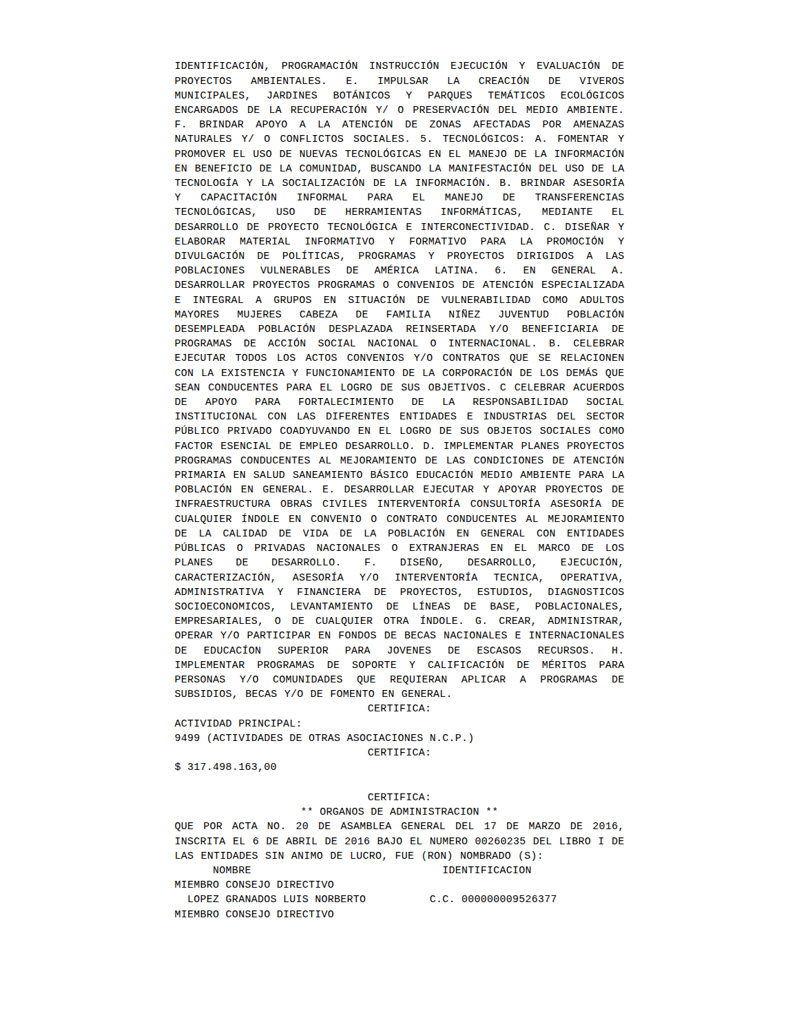IDENTIFICACIÓN, PROGRAMACIÓN INSTRUCCIÓN EJECUCIÓN Y EVALUACIÓN DE PROYECTOS AMBIENTALES. E. IMPULSAR LA CREACIÓN DE VIVEROS MUNICIPALES, JARDINES BOTÁNICOS Y PARQUES TEMÁTICOS ECOLÓGICOS ENCARGADOS DE LA RECUPERACIÓN Y/ O PRESERVACIÓN DEL MEDIO AMBIENTE. F. BRINDAR APOYO A LA ATENCIÓN DE ZONAS AFECTADAS POR AMENAZAS NATURALES Y/ O CONFLICTOS SOCIALES. 5. TECNOLÓGICOS: A. FOMENTAR Y PROMOVER EL USO DE NUEVAS TECNOLÓGICAS EN EL MANEJO DE LA INFORMACIÓN EN BENEFICIO DE LA COMUNIDAD, BUSCANDO LA MANIFESTACIÓN DEL USO DE LA TECNOLOGÍA Y LA SOCIALIZACIÓN DE LA INFORMACIÓN. B. BRINDAR ASESORÍA Y CAPACITACIÓN INFORMAL PARA EL MANEJO DE TRANSFERENCIAS TECNOLÓGICAS, USO DE HERRAMIENTAS INFORMÁTICAS, MEDIANTE EL DESARROLLO DE PROYECTO TECNOLÓGICA E INTERCONECTIVIDAD. C. DISEÑAR Y ELABORAR MATERIAL INFORMATIVO Y FORMATIVO PARA LA PROMOCIÓN Y DIVULGACIÓN DE POLÍTICAS, PROGRAMAS Y PROYECTOS DIRIGIDOS A LAS POBLACIONES VULNERABLES DE AMÉRICA LATINA. 6. EN GENERAL A. DESARROLLAR PROYECTOS PROGRAMAS O CONVENIOS DE ATENCIÓN ESPECIALIZADA E INTEGRAL A GRUPOS EN SITUACIÓN DE VULNERABILIDAD COMO ADULTOS MAYORES MUJERES CABEZA DE FAMILIA NIÑEZ JUVENTUD POBLACIÓN DESEMPLEADA POBLACIÓN DESPLAZADA REINSERTADA Y/O BENEFICIARIA DE PROGRAMAS DE ACCIÓN SOCIAL NACIONAL O INTERNACIONAL. B. CELEBRAR EJECUTAR TODOS LOS ACTOS CONVENIOS Y/O CONTRATOS QUE SE RELACIONEN CON LA EXISTENCIA Y FUNCIONAMIENTO DE LA CORPORACIÓN DE LOS DEMÁS QUE SEAN CONDUCENTES PARA EL LOGRO DE SUS OBJETIVOS. C CELEBRAR ACUERDOS DE APOYO PARA FORTALECIMIENTO DE LA RESPONSABILIDAD SOCIAL INSTITUCIONAL CON LAS DIFERENTES ENTIDADES E INDUSTRIAS DEL SECTOR PÚBLICO PRIVADO COADYUVANDO EN EL LOGRO DE SUS OBJETOS SOCIALES COMO FACTOR ESENCIAL DE EMPLEO DESARROLLO. D. IMPLEMENTAR PLANES PROYECTOS PROGRAMAS CONDUCENTES AL MEJORAMIENTO DE LAS CONDICIONES DE ATENCIÓN PRIMARIA EN SALUD SANEAMIENTO BÁSICO EDUCACIÓN MEDIO AMBIENTE PARA LA POBLACIÓN EN GENERAL. E. DESARROLLAR EJECUTAR Y APOYAR PROYECTOS DE INFRAESTRUCTURA OBRAS CIVILES INTERVENTORÍA CONSULTORÍA ASESORÍA DE CUALQUIER ÍNDOLE EN CONVENIO O CONTRATO CONDUCENTES AL MEJORAMIENTO DE LA CALIDAD DE VIDA DE LA POBLACIÓN EN GENERAL CON ENTIDADES PÚBLICAS O PRIVADAS NACIONALES O EXTRANJERAS EN EL MARCO DE LOS PLANES DE DESARROLLO. F. DISEÑO, DESARROLLO, EJECUCIÓN, CARACTERIZACIÓN, ASESORÍA Y/O INTERVENTORÍA TECNICA, OPERATIVA, ADMINISTRATIVA Y FINANCIERA DE PROYECTOS, ESTUDIOS, DIAGNOSTICOS SOCIOECONOMICOS, LEVANTAMIENTO DE LÍNEAS DE BASE, POBLACIONALES, EMPRESARIALES, O DE CUALQUIER OTRA ÍNDOLE. G. CREAR, ADMINISTRAR, OPERAR Y/O PARTICIPAR EN FONDOS DE BECAS NACIONALES E INTERNACIONALES DE EDUCACÍON SUPERIOR PARA JOVENES DE ESCASOS RECURSOS. H. IMPLEMENTAR PROGRAMAS DE SOPORTE Y CALIFICACIÓN DE MÉRITOS PARA PERSONAS Y/O COMUNIDADES QUE REQUIERAN APLICAR A PROGRAMAS DE SUBSIDIOS, BECAS Y/O DE FOMENTO EN GENERAL.
CERTIFICA:
ACTIVIDAD PRINCIPAL:
9499 (ACTIVIDADES DE OTRAS ASOCIACIONES N.C.P.)
CERTIFICA:
$ 317.498.163,00
CERTIFICA:
** ORGANOS DE ADMINISTRACION **
QUE POR ACTA NO. 20 DE ASAMBLEA GENERAL DEL 17 DE MARZO DE 2016, INSCRITA EL 6 DE ABRIL DE 2016 BAJO EL NUMERO 00260235 DEL LIBRO I DE LAS ENTIDADES SIN ANIMO DE LUCRO, FUE (RON) NOMBRADO (S):
NOMBRE IDENTIFICACION
MIEMBRO CONSEJO DIRECTIVO
LOPEZ GRANADOS LUIS NORBERTO C.C. 000000009526377
MIEMBRO CONSEJO DIRECTIVO